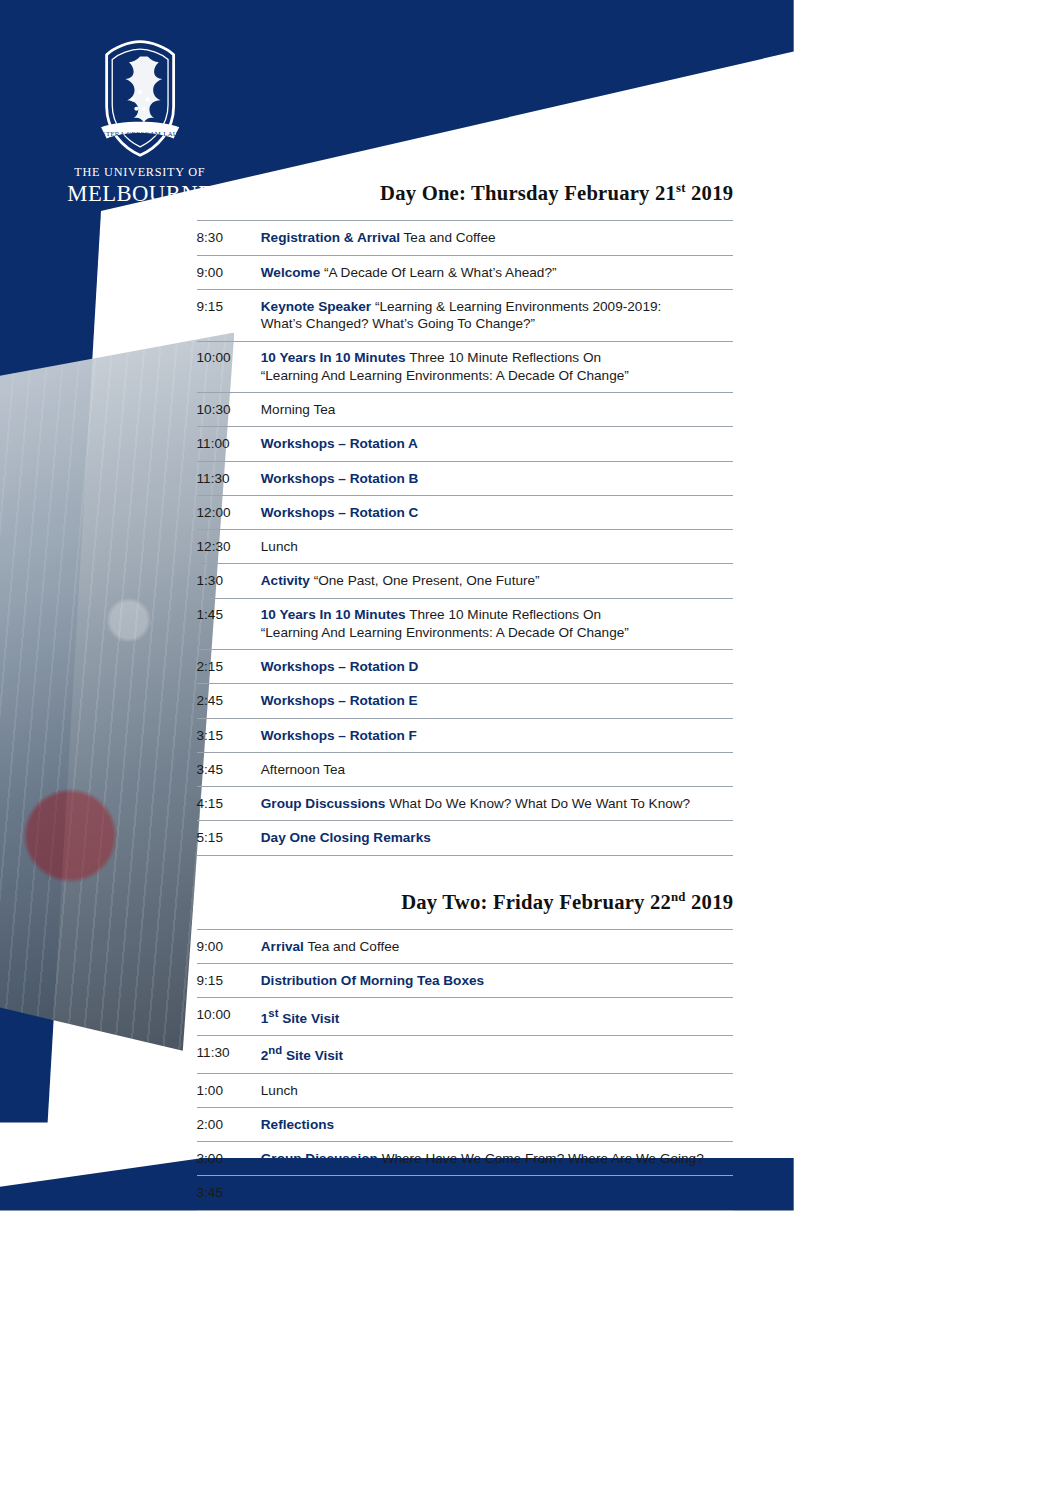POSTERA CRESCAM LAUDE
The University of
Melbourne
Day One: Thursday February 21st 2019
| 8:30 | Registration & Arrival Tea and Coffee |
| 9:00 | Welcome “A Decade Of Learn & What’s Ahead?” |
| 9:15 | Keynote Speaker “Learning & Learning Environments 2009-2019: What’s Changed? What’s Going To Change?” |
| 10:00 | 10 Years In 10 Minutes Three 10 Minute Reflections On “Learning And Learning Environments: A Decade Of Change” |
| 10:30 | Morning Tea |
| 11:00 | Workshops – Rotation A |
| 11:30 | Workshops – Rotation B |
| 12:00 | Workshops – Rotation C |
| 12:30 | Lunch |
| 1:30 | Activity “One Past, One Present, One Future” |
| 1:45 | 10 Years In 10 Minutes Three 10 Minute Reflections On “Learning And Learning Environments: A Decade Of Change” |
| 2:15 | Workshops – Rotation D |
| 2:45 | Workshops – Rotation E |
| 3:15 | Workshops – Rotation F |
| 3:45 | Afternoon Tea |
| 4:15 | Group Discussions What Do We Know? What Do We Want To Know? |
| 5:15 | Day One Closing Remarks |
Day Two: Friday February 22nd 2019
| 9:00 | Arrival Tea and Coffee |
| 9:15 | Distribution Of Morning Tea Boxes |
| 10:00 | 1 st Site Visit |
| 11:30 | 2 nd Site Visit |
| 1:00 | Lunch |
| 2:00 | Reflections |
| 3:00 | Group Discussion Where Have We Come From? Where Are We Going? |
| 3:45 | Day Two Closing Remarks |